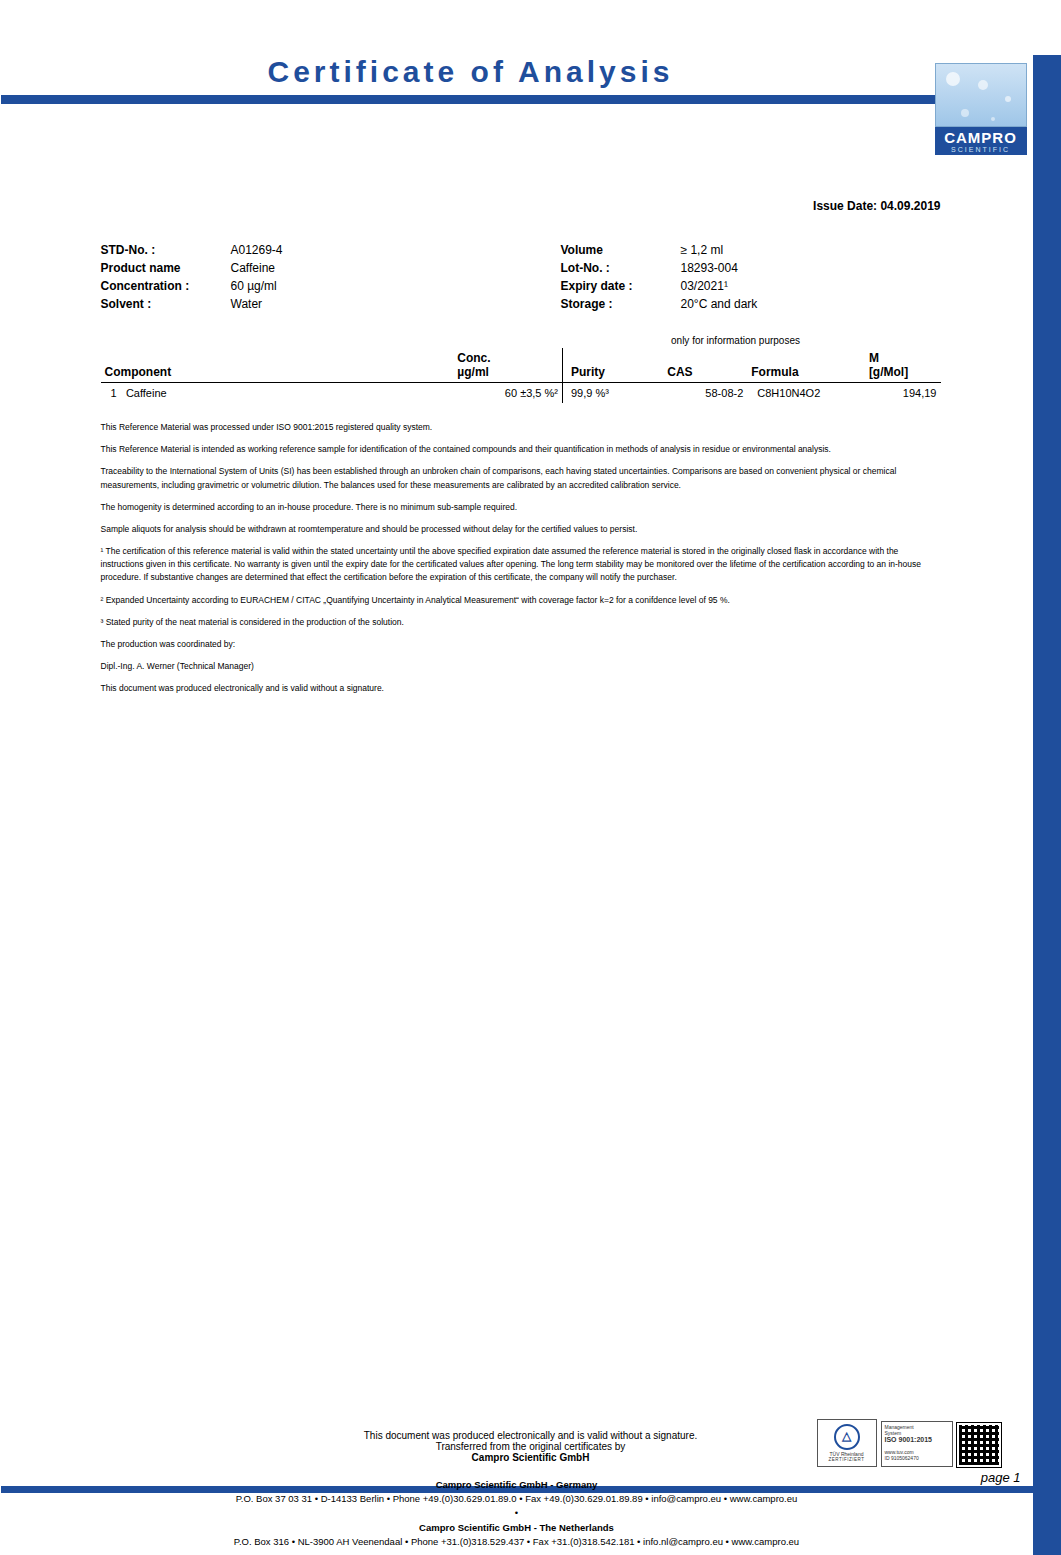CAMPRO
SCIENTIFIC
Certificate of Analysis
Issue Date: 04.09.2019
| STD-No. : | A01269-4 | Volume | ≥ 1,2 ml |
| Product name | Caffeine | Lot-No. : | 18293-004 |
| Concentration : | 60 µg/ml | Expiry date : | 03/2021¹ |
| Solvent : | Water | Storage : | 20°C and dark |
only for information purposes
| Component | Conc. µg/ml | Purity | CAS | Formula | M [g/Mol] |
| --- | --- | --- | --- | --- | --- |
| 1 Caffeine | 60 ±3,5 %² | 99,9 %³ | 58-08-2 | C8H10N4O2 | 194,19 |
This Reference Material was processed under ISO 9001:2015 registered quality system.
This Reference Material is intended as working reference sample for identification of the contained compounds and their quantification in methods of analysis in residue or environmental analysis.
Traceability to the International System of Units (SI) has been established through an unbroken chain of comparisons, each having stated uncertainties. Comparisons are based on convenient physical or chemical measurements, including gravimetric or volumetric dilution. The balances used for these measurements are calibrated by an accredited calibration service.
The homogenity is determined according to an in-house procedure. There is no minimum sub-sample required.
Sample aliquots for analysis should be withdrawn at roomtemperature and should be processed without delay for the certified values to persist.
¹ The certification of this reference material is valid within the stated uncertainty until the above specified expiration date assumed the reference material is stored in the originally closed flask in accordance with the instructions given in this certificate. No warranty is given until the expiry date for the certificated values after opening. The long term stability may be monitored over the lifetime of the certification according to an in-house procedure. If substantive changes are determined that effect the certification before the expiration of this certificate, the company will notify the purchaser.
² Expanded Uncertainty according to EURACHEM / CITAC „Quantifying Uncertainty in Analytical Measurement“ with coverage factor k=2 for a conifdence level of 95 %.
³ Stated purity of the neat material is considered in the production of the solution.
The production was coordinated by:
Dipl.-Ing. A. Werner (Technical Manager)
This document was produced electronically and is valid without a signature.
△
TÜV Rheinland
ZERTIFIZIERT
Management
System
ISO 9001:2015
www.tuv.com
ID 9105062470
This document was produced electronically and is valid without a signature.
Transferred from the original certificates by
Campro Scientific GmbH
page 1
Campro Scientific GmbH - Germany
P.O. Box 37 03 31 • D-14133 Berlin • Phone +49.(0)30.629.01.89.0 • Fax +49.(0)30.629.01.89.89 • info@campro.eu • www.campro.eu
•
Campro Scientific GmbH - The Netherlands
P.O. Box 316 • NL-3900 AH Veenendaal • Phone +31.(0)318.529.437 • Fax +31.(0)318.542.181 • info.nl@campro.eu • www.campro.eu